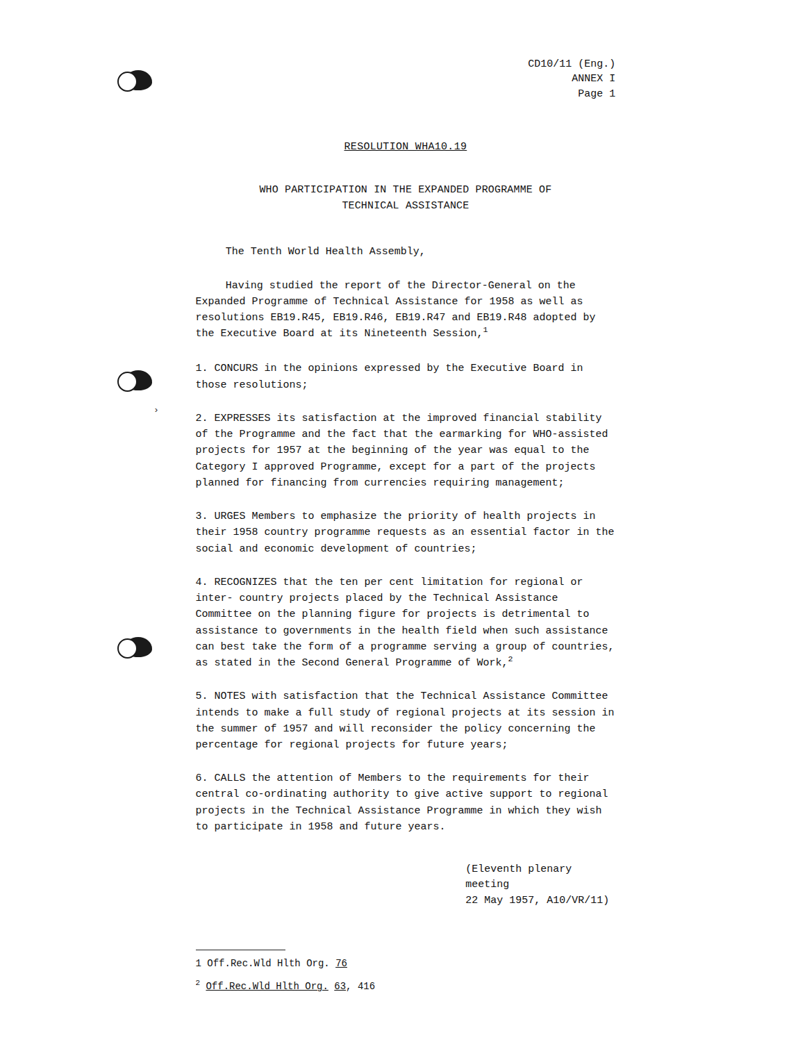›
CD10/11 (Eng.) ANNEX I Page 1
RESOLUTION WHA10.19
WHO PARTICIPATION IN THE EXPANDED PROGRAMME OF
TECHNICAL ASSISTANCE
The Tenth World Health Assembly,
Having studied the report of the Director-General on the Expanded Programme of Technical Assistance for 1958 as well as resolutions EB19.R45, EB19.R46, EB19.R47 and EB19.R48 adopted by the Executive Board at its Nineteenth Session,1
1. CONCURS in the opinions expressed by the Executive Board in those resolutions;
2. EXPRESSES its satisfaction at the improved financial stability of the Programme and the fact that the earmarking for WHO-assisted projects for 1957 at the beginning of the year was equal to the Category I approved Programme, except for a part of the projects planned for financing from currencies requiring management;
3. URGES Members to emphasize the priority of health projects in their 1958 country programme requests as an essential factor in the social and economic development of countries;
4. RECOGNIZES that the ten per cent limitation for regional or inter- country projects placed by the Technical Assistance Committee on the planning figure for projects is detrimental to assistance to governments in the health field when such assistance can best take the form of a programme serving a group of countries, as stated in the Second General Programme of Work,2
5. NOTES with satisfaction that the Technical Assistance Committee intends to make a full study of regional projects at its session in the summer of 1957 and will reconsider the policy concerning the percentage for regional projects for future years;
6. CALLS the attention of Members to the requirements for their central co-ordinating authority to give active support to regional projects in the Technical Assistance Programme in which they wish to participate in 1958 and future years.
(Eleventh plenary meeting
22 May 1957, A10/VR/11)
1 Off.Rec.Wld Hlth Org. 76
2 Off.Rec.Wld Hlth Org. 63, 416